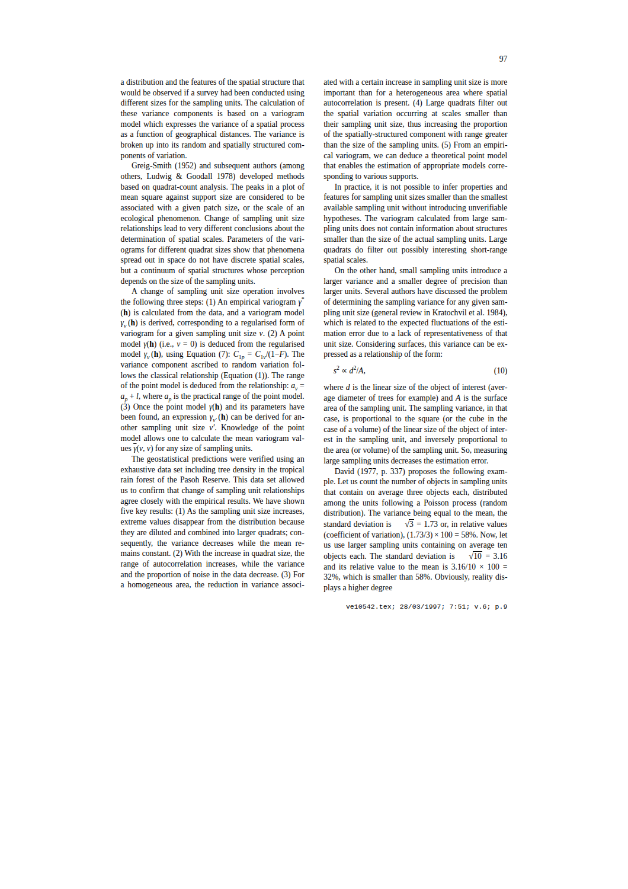97
a distribution and the features of the spatial structure that would be observed if a survey had been conducted using different sizes for the sampling units. The calculation of these variance components is based on a variogram model which expresses the variance of a spatial process as a function of geographical distances. The variance is broken up into its random and spatially structured components of variation.
Greig-Smith (1952) and subsequent authors (among others, Ludwig & Goodall 1978) developed methods based on quadrat-count analysis. The peaks in a plot of mean square against support size are considered to be associated with a given patch size, or the scale of an ecological phenomenon. Change of sampling unit size relationships lead to very different conclusions about the determination of spatial scales. Parameters of the variograms for different quadrat sizes show that phenomena spread out in space do not have discrete spatial scales, but a continuum of spatial structures whose perception depends on the size of the sampling units.
A change of sampling unit size operation involves the following three steps: (1) An empirical variogram γ*(h) is calculated from the data, and a variogram model γv (h) is derived, corresponding to a regularised form of variogram for a given sampling unit size v. (2) A point model γ(h) (i.e., v = 0) is deduced from the regularised model γv (h), using Equation (7): C1p = C1v/(1−F). The variance component ascribed to random variation follows the classical relationship (Equation (1)). The range of the point model is deduced from the relationship: av = ap + l, where ap is the practical range of the point model. (3) Once the point model γ(h) and its parameters have been found, an expression γv′ (h) can be derived for another sampling unit size v′. Knowledge of the point model allows one to calculate the mean variogram values γ(v, v) for any size of sampling units.
The geostatistical predictions were verified using an exhaustive data set including tree density in the tropical rain forest of the Pasoh Reserve. This data set allowed us to confirm that change of sampling unit relationships agree closely with the empirical results. We have shown five key results: (1) As the sampling unit size increases, extreme values disappear from the distribution because they are diluted and combined into larger quadrats; consequently, the variance decreases while the mean remains constant. (2) With the increase in quadrat size, the range of autocorrelation increases, while the variance and the proportion of noise in the data decrease. (3) For a homogeneous area, the reduction in variance associated with a certain increase in sampling unit size is more important than for a heterogeneous area where spatial autocorrelation is present. (4) Large quadrats filter out the spatial variation occurring at scales smaller than their sampling unit size, thus increasing the proportion of the spatially-structured component with range greater than the size of the sampling units. (5) From an empirical variogram, we can deduce a theoretical point model that enables the estimation of appropriate models corresponding to various supports.
In practice, it is not possible to infer properties and features for sampling unit sizes smaller than the smallest available sampling unit without introducing unverifiable hypotheses. The variogram calculated from large sampling units does not contain information about structures smaller than the size of the actual sampling units. Large quadrats do filter out possibly interesting short-range spatial scales.
On the other hand, small sampling units introduce a larger variance and a smaller degree of precision than larger units. Several authors have discussed the problem of determining the sampling variance for any given sampling unit size (general review in Kratochvil et al. 1984), which is related to the expected fluctuations of the estimation error due to a lack of representativeness of that unit size. Considering surfaces, this variance can be expressed as a relationship of the form:
s2 ∝ d2/A,(10)
where d is the linear size of the object of interest (average diameter of trees for example) and A is the surface area of the sampling unit. The sampling variance, in that case, is proportional to the square (or the cube in the case of a volume) of the linear size of the object of interest in the sampling unit, and inversely proportional to the area (or volume) of the sampling unit. So, measuring large sampling units decreases the estimation error.
David (1977, p. 337) proposes the following example. Let us count the number of objects in sampling units that contain on average three objects each, distributed among the units following a Poisson process (random distribution). The variance being equal to the mean, the standard deviation is √3 = 1.73 or, in relative values (coefficient of variation), (1.73/3) × 100 = 58%. Now, let us use larger sampling units containing on average ten objects each. The standard deviation is √10 = 3.16 and its relative value to the mean is 3.16/10 × 100 = 32%, which is smaller than 58%. Obviously, reality displays a higher degree
ve10542.tex; 28/03/1997; 7:51; v.6; p.9